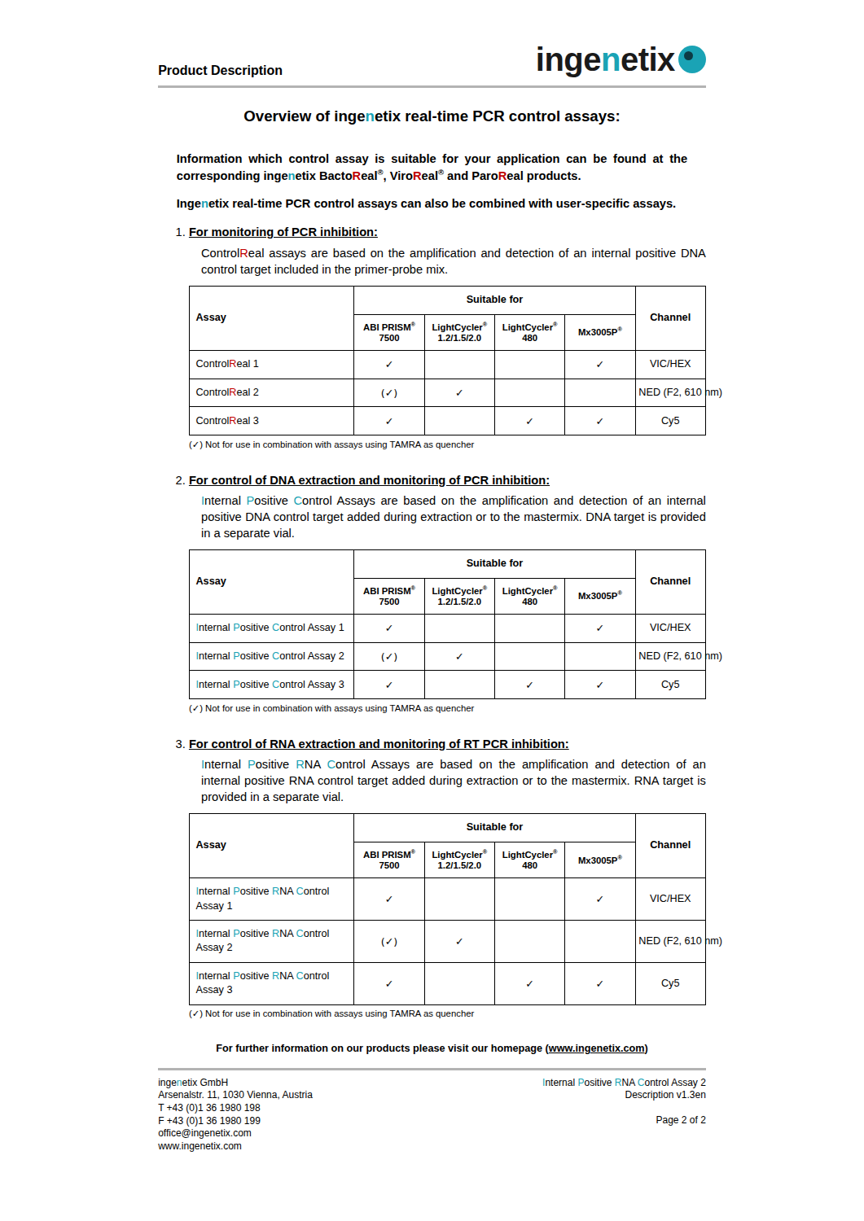Product Description
ingenetix
Overview of ingenetix real-time PCR control assays:
Information which control assay is suitable for your application can be found at the corresponding ingenetix BactoReal®, ViroReal® and ParoReal products.
Ingenetix real-time PCR control assays can also be combined with user-specific assays.
For monitoring of PCR inhibition:
ControlReal assays are based on the amplification and detection of an internal positive DNA control target included in the primer-probe mix.
| Assay | Suitable for | Channel |
| --- | --- | --- |
| ABI PRISM ® 7500 | LightCycler ® 1.2/1.5/2.0 | LightCycler ® 480 | Mx3005P ® |
| Control R eal 1 | ✓ | | | ✓ | VIC/HEX |
| Control R eal 2 | (✓) | ✓ | | | NED (F2, 610 nm) |
| Control R eal 3 | ✓ | | ✓ | ✓ | Cy5 |
(✓) Not for use in combination with assays using TAMRA as quencher
For control of DNA extraction and monitoring of PCR inhibition:
Internal Positive Control Assays are based on the amplification and detection of an internal positive DNA control target added during extraction or to the mastermix. DNA target is provided in a separate vial.
| Assay | Suitable for | Channel |
| --- | --- | --- |
| ABI PRISM ® 7500 | LightCycler ® 1.2/1.5/2.0 | LightCycler ® 480 | Mx3005P ® |
| I nternal P ositive C ontrol Assay 1 | ✓ | | | ✓ | VIC/HEX |
| I nternal P ositive C ontrol Assay 2 | (✓) | ✓ | | | NED (F2, 610 nm) |
| I nternal P ositive C ontrol Assay 3 | ✓ | | ✓ | ✓ | Cy5 |
(✓) Not for use in combination with assays using TAMRA as quencher
For control of RNA extraction and monitoring of RT PCR inhibition:
Internal Positive RNA Control Assays are based on the amplification and detection of an internal positive RNA control target added during extraction or to the mastermix. RNA target is provided in a separate vial.
| Assay | Suitable for | Channel |
| --- | --- | --- |
| ABI PRISM ® 7500 | LightCycler ® 1.2/1.5/2.0 | LightCycler ® 480 | Mx3005P ® |
| I nternal P ositive R NA C ontrol Assay 1 | ✓ | | | ✓ | VIC/HEX |
| I nternal P ositive R NA C ontrol Assay 2 | (✓) | ✓ | | | NED (F2, 610 nm) |
| I nternal P ositive R NA C ontrol Assay 3 | ✓ | | ✓ | ✓ | Cy5 |
(✓) Not for use in combination with assays using TAMRA as quencher
For further information on our products please visit our homepage (www.ingenetix.com)
ingenetix GmbH
Arsenalstr. 11, 1030 Vienna, Austria
T +43 (0)1 36 1980 198
F +43 (0)1 36 1980 199
office@ingenetix.com
www.ingenetix.com
Internal Positive RNA Control Assay 2
Description v1.3en
Page 2 of 2